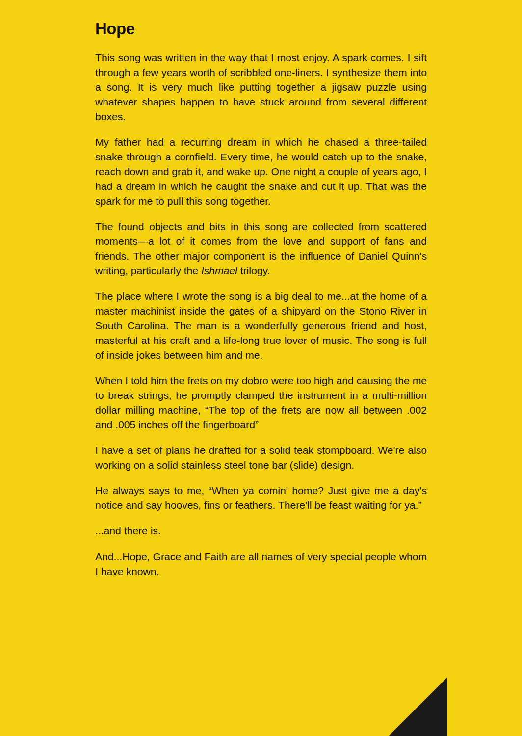Hope
This song was written in the way that I most enjoy. A spark comes. I sift through a few years worth of scribbled one-liners. I synthesize them into a song. It is very much like putting together a jigsaw puzzle using whatever shapes happen to have stuck around from several different boxes.
My father had a recurring dream in which he chased a three-tailed snake through a cornfield. Every time, he would catch up to the snake, reach down and grab it, and wake up. One night a couple of years ago, I had a dream in which he caught the snake and cut it up. That was the spark for me to pull this song together.
The found objects and bits in this song are collected from scattered moments—a lot of it comes from the love and support of fans and friends. The other major component is the influence of Daniel Quinn's writing, particularly the Ishmael trilogy.
The place where I wrote the song is a big deal to me...at the home of a master machinist inside the gates of a shipyard on the Stono River in South Carolina. The man is a wonderfully generous friend and host, masterful at his craft and a life-long true lover of music. The song is full of inside jokes between him and me.
When I told him the frets on my dobro were too high and causing the me to break strings, he promptly clamped the instrument in a multi-million dollar milling machine, “The top of the frets are now all between .002 and .005 inches off the fingerboard”
I have a set of plans he drafted for a solid teak stompboard. We're also working on a solid stainless steel tone bar (slide) design.
He always says to me, “When ya comin' home? Just give me a day's notice and say hooves, fins or feathers. There'll be feast waiting for ya.”
...and there is.
And...Hope, Grace and Faith are all names of very special people whom I have known.